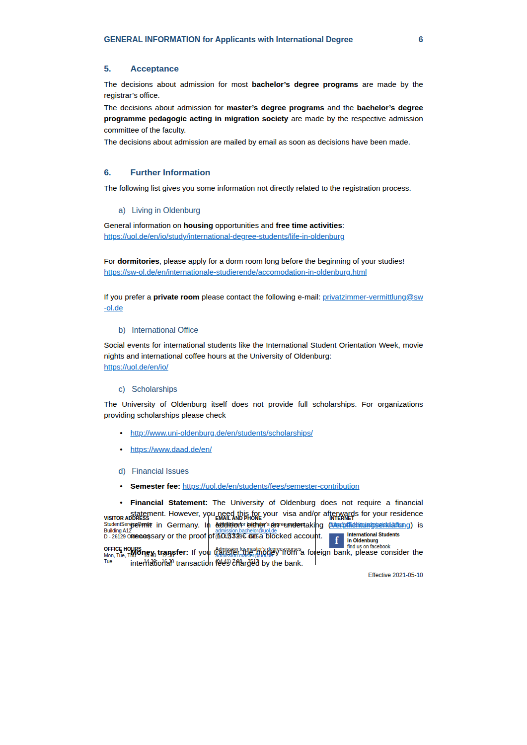GENERAL INFORMATION for Applicants with International Degree 6
5. Acceptance
The decisions about admission for most bachelor’s degree programs are made by the registrar’s office.
The decisions about admission for master’s degree programs and the bachelor’s degree programme pedagogic acting in migration society are made by the respective admission committee of the faculty.
The decisions about admission are mailed by email as soon as decisions have been made.
6. Further Information
The following list gives you some information not directly related to the registration process.
a) Living in Oldenburg
General information on housing opportunities and free time activities:
https://uol.de/en/io/study/international-degree-students/life-in-oldenburg
For dormitories, please apply for a dorm room long before the beginning of your studies!
https://sw-ol.de/en/internationale-studierende/accomodation-in-oldenburg.html
If you prefer a private room please contact the following e-mail: privatzimmer-vermittlung@sw-ol.de
b) International Office
Social events for international students like the International Student Orientation Week, movie nights and international coffee hours at the University of Oldenburg:
https://uol.de/en/io/
c) Scholarships
The University of Oldenburg itself does not provide full scholarships. For organizations providing scholarships please check
http://www.uni-oldenburg.de/en/students/scholarships/
https://www.daad.de/en/
d) Financial Issues
Semester fee: https://uol.de/en/students/fees/semester-contribution
Financial Statement: The University of Oldenburg does not require a financial statement. However, you need this for your visa and/or afterwards for your residence permit in Germany. In addition either an undertaking (Verpflichtungserklärung) is necessary or the proof of 10.332 € on a blocked account.
Money transfer: If you transfer the money from a foreign bank, please consider the international transaction fees charged by the bank.
VISITOR ADDRESS
StudentServiceCenter
Building A12
D - 26129 Oldenburg
OFFICE HOURS
Mon, Tue, Thu 10.00 – 12.30
Tue 14.30 – 16.30
EMAIL AND PHONE
Admission for bachelor’s degree courses
admission.bachelor@uol.de
(04 41) 7 98 – 4515
Admission for master’s degree courses
admission.master@uol.de
(04 41) 7 98 – 2517
INTERNET
https://uol.de/en/admissions-office
f
International Students
in Oldenburg
find us on facebook
Effective 2021-05-10